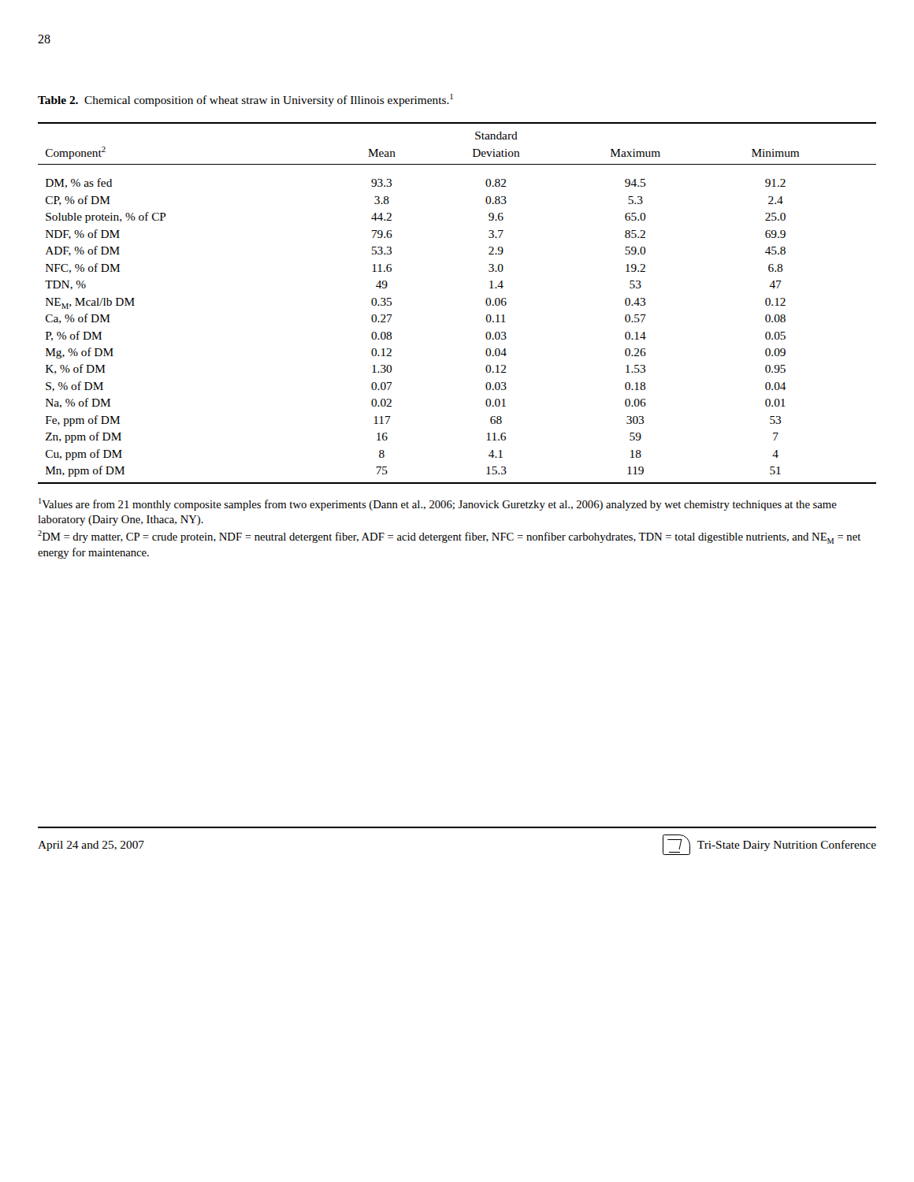28
Table 2. Chemical composition of wheat straw in University of Illinois experiments.1
| | | Standard | | | |
| --- | --- | --- | --- | --- | --- |
| Component 2 | Mean | Deviation | Maximum | Minimum | |
| DM, % as fed | 93.3 | 0.82 | 94.5 | 91.2 | |
| CP, % of DM | 3.8 | 0.83 | 5.3 | 2.4 | |
| Soluble protein, % of CP | 44.2 | 9.6 | 65.0 | 25.0 | |
| NDF, % of DM | 79.6 | 3.7 | 85.2 | 69.9 | |
| ADF, % of DM | 53.3 | 2.9 | 59.0 | 45.8 | |
| NFC, % of DM | 11.6 | 3.0 | 19.2 | 6.8 | |
| TDN, % | 49 | 1.4 | 53 | 47 | |
| NE M , Mcal/lb DM | 0.35 | 0.06 | 0.43 | 0.12 | |
| Ca, % of DM | 0.27 | 0.11 | 0.57 | 0.08 | |
| P, % of DM | 0.08 | 0.03 | 0.14 | 0.05 | |
| Mg, % of DM | 0.12 | 0.04 | 0.26 | 0.09 | |
| K, % of DM | 1.30 | 0.12 | 1.53 | 0.95 | |
| S, % of DM | 0.07 | 0.03 | 0.18 | 0.04 | |
| Na, % of DM | 0.02 | 0.01 | 0.06 | 0.01 | |
| Fe, ppm of DM | 117 | 68 | 303 | 53 | |
| Zn, ppm of DM | 16 | 11.6 | 59 | 7 | |
| Cu, ppm of DM | 8 | 4.1 | 18 | 4 | |
| Mn, ppm of DM | 75 | 15.3 | 119 | 51 | |
1Values are from 21 monthly composite samples from two experiments (Dann et al., 2006; Janovick Guretzky et al., 2006) analyzed by wet chemistry techniques at the same laboratory (Dairy One, Ithaca, NY).
2DM = dry matter, CP = crude protein, NDF = neutral detergent fiber, ADF = acid detergent fiber, NFC = nonfiber carbohydrates, TDN = total digestible nutrients, and NEM = net energy for maintenance.
April 24 and 25, 2007
Tri-State Dairy Nutrition Conference